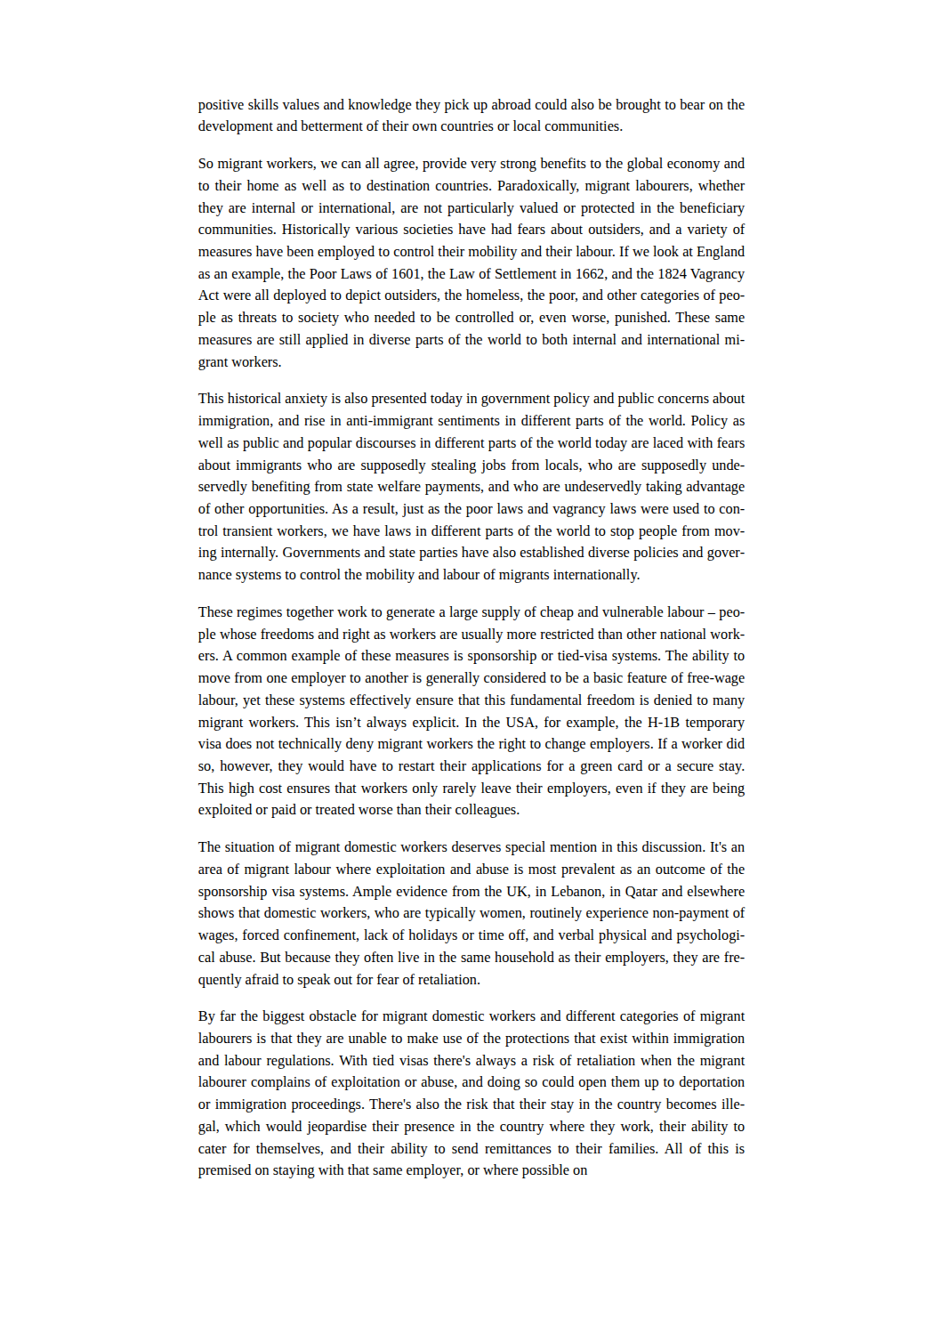positive skills values and knowledge they pick up abroad could also be brought to bear on the development and betterment of their own countries or local communities.
So migrant workers, we can all agree, provide very strong benefits to the global economy and to their home as well as to destination countries. Paradoxically, migrant labourers, whether they are internal or international, are not particularly valued or protected in the beneficiary communities. Historically various societies have had fears about outsiders, and a variety of measures have been employed to control their mobility and their labour. If we look at England as an example, the Poor Laws of 1601, the Law of Settlement in 1662, and the 1824 Vagrancy Act were all deployed to depict outsiders, the homeless, the poor, and other categories of people as threats to society who needed to be controlled or, even worse, punished. These same measures are still applied in diverse parts of the world to both internal and international migrant workers.
This historical anxiety is also presented today in government policy and public concerns about immigration, and rise in anti-immigrant sentiments in different parts of the world. Policy as well as public and popular discourses in different parts of the world today are laced with fears about immigrants who are supposedly stealing jobs from locals, who are supposedly undeservedly benefiting from state welfare payments, and who are undeservedly taking advantage of other opportunities. As a result, just as the poor laws and vagrancy laws were used to control transient workers, we have laws in different parts of the world to stop people from moving internally. Governments and state parties have also established diverse policies and governance systems to control the mobility and labour of migrants internationally.
These regimes together work to generate a large supply of cheap and vulnerable labour – people whose freedoms and right as workers are usually more restricted than other national workers. A common example of these measures is sponsorship or tied-visa systems. The ability to move from one employer to another is generally considered to be a basic feature of free-wage labour, yet these systems effectively ensure that this fundamental freedom is denied to many migrant workers. This isn’t always explicit. In the USA, for example, the H-1B temporary visa does not technically deny migrant workers the right to change employers. If a worker did so, however, they would have to restart their applications for a green card or a secure stay. This high cost ensures that workers only rarely leave their employers, even if they are being exploited or paid or treated worse than their colleagues.
The situation of migrant domestic workers deserves special mention in this discussion. It's an area of migrant labour where exploitation and abuse is most prevalent as an outcome of the sponsorship visa systems. Ample evidence from the UK, in Lebanon, in Qatar and elsewhere shows that domestic workers, who are typically women, routinely experience non-payment of wages, forced confinement, lack of holidays or time off, and verbal physical and psychological abuse. But because they often live in the same household as their employers, they are frequently afraid to speak out for fear of retaliation.
By far the biggest obstacle for migrant domestic workers and different categories of migrant labourers is that they are unable to make use of the protections that exist within immigration and labour regulations. With tied visas there's always a risk of retaliation when the migrant labourer complains of exploitation or abuse, and doing so could open them up to deportation or immigration proceedings. There's also the risk that their stay in the country becomes illegal, which would jeopardise their presence in the country where they work, their ability to cater for themselves, and their ability to send remittances to their families. All of this is premised on staying with that same employer, or where possible on